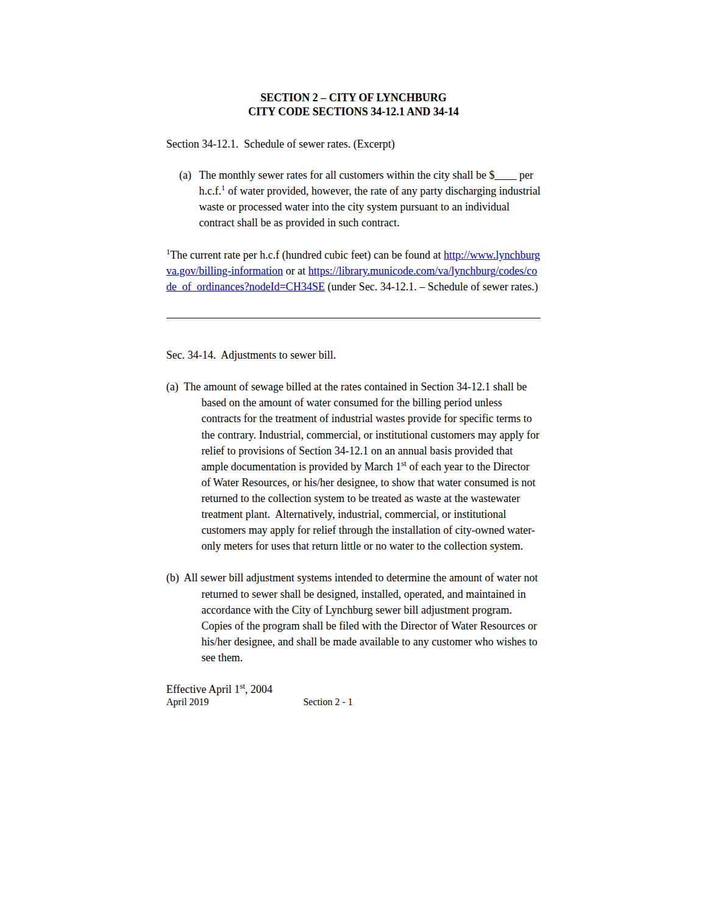SECTION 2 – CITY OF LYNCHBURG CITY CODE SECTIONS 34-12.1 AND 34-14
Section 34-12.1. Schedule of sewer rates. (Excerpt)
(a)
The monthly sewer rates for all customers within the city shall be $____ per h.c.f.1 of water provided, however, the rate of any party discharging industrial waste or processed water into the city system pursuant to an individual contract shall be as provided in such contract.
1The current rate per h.c.f (hundred cubic feet) can be found at http://www.lynchburgva.gov/billing-information or at https://library.municode.com/va/lynchburg/codes/code_of_ordinances?nodeId=CH34SE (under Sec. 34-12.1. – Schedule of sewer rates.)
Sec. 34-14. Adjustments to sewer bill.
(a)
The amount of sewage billed at the rates contained in Section 34-12.1 shall be based on the amount of water consumed for the billing period unless contracts for the treatment of industrial wastes provide for specific terms to the contrary. Industrial, commercial, or institutional customers may apply for relief to provisions of Section 34-12.1 on an annual basis provided that ample documentation is provided by March 1st of each year to the Director of Water Resources, or his/her designee, to show that water consumed is not returned to the collection system to be treated as waste at the wastewater treatment plant. Alternatively, industrial, commercial, or institutional customers may apply for relief through the installation of city-owned water-only meters for uses that return little or no water to the collection system.
(b)
All sewer bill adjustment systems intended to determine the amount of water not returned to sewer shall be designed, installed, operated, and maintained in accordance with the City of Lynchburg sewer bill adjustment program. Copies of the program shall be filed with the Director of Water Resources or his/her designee, and shall be made available to any customer who wishes to see them.
Effective April 1st, 2004
April 2019
Section 2 - 1